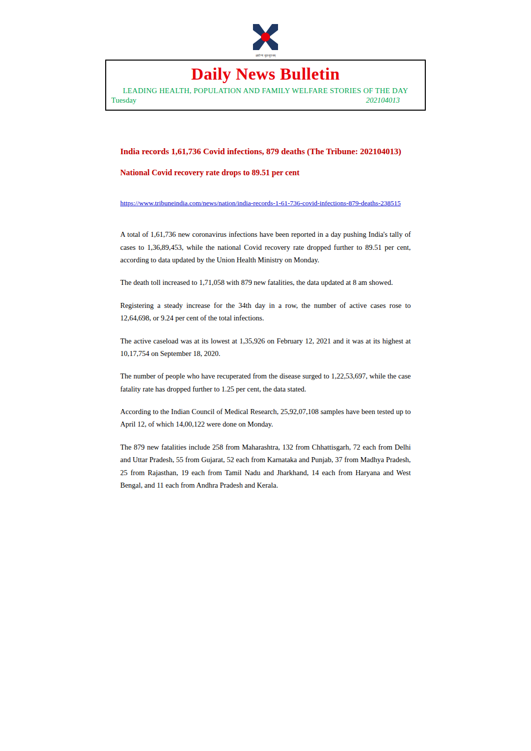आरोग्यं मूलमुत्तमम्
Daily News Bulletin
LEADING HEALTH, POPULATION AND FAMILY WELFARE STORIES OF THE DAY
Tuesday 202104013
India records 1,61,736 Covid infections, 879 deaths (The Tribune: 202104013)
National Covid recovery rate drops to 89.51 per cent
https://www.tribuneindia.com/news/nation/india-records-1-61-736-covid-infections-879-deaths-238515
A total of 1,61,736 new coronavirus infections have been reported in a day pushing India's tally of cases to 1,36,89,453, while the national Covid recovery rate dropped further to 89.51 per cent, according to data updated by the Union Health Ministry on Monday.
The death toll increased to 1,71,058 with 879 new fatalities, the data updated at 8 am showed.
Registering a steady increase for the 34th day in a row, the number of active cases rose to 12,64,698, or 9.24 per cent of the total infections.
The active caseload was at its lowest at 1,35,926 on February 12, 2021 and it was at its highest at 10,17,754 on September 18, 2020.
The number of people who have recuperated from the disease surged to 1,22,53,697, while the case fatality rate has dropped further to 1.25 per cent, the data stated.
According to the Indian Council of Medical Research, 25,92,07,108 samples have been tested up to April 12, of which 14,00,122 were done on Monday.
The 879 new fatalities include 258 from Maharashtra, 132 from Chhattisgarh, 72 each from Delhi and Uttar Pradesh, 55 from Gujarat, 52 each from Karnataka and Punjab, 37 from Madhya Pradesh, 25 from Rajasthan, 19 each from Tamil Nadu and Jharkhand, 14 each from Haryana and West Bengal, and 11 each from Andhra Pradesh and Kerala.